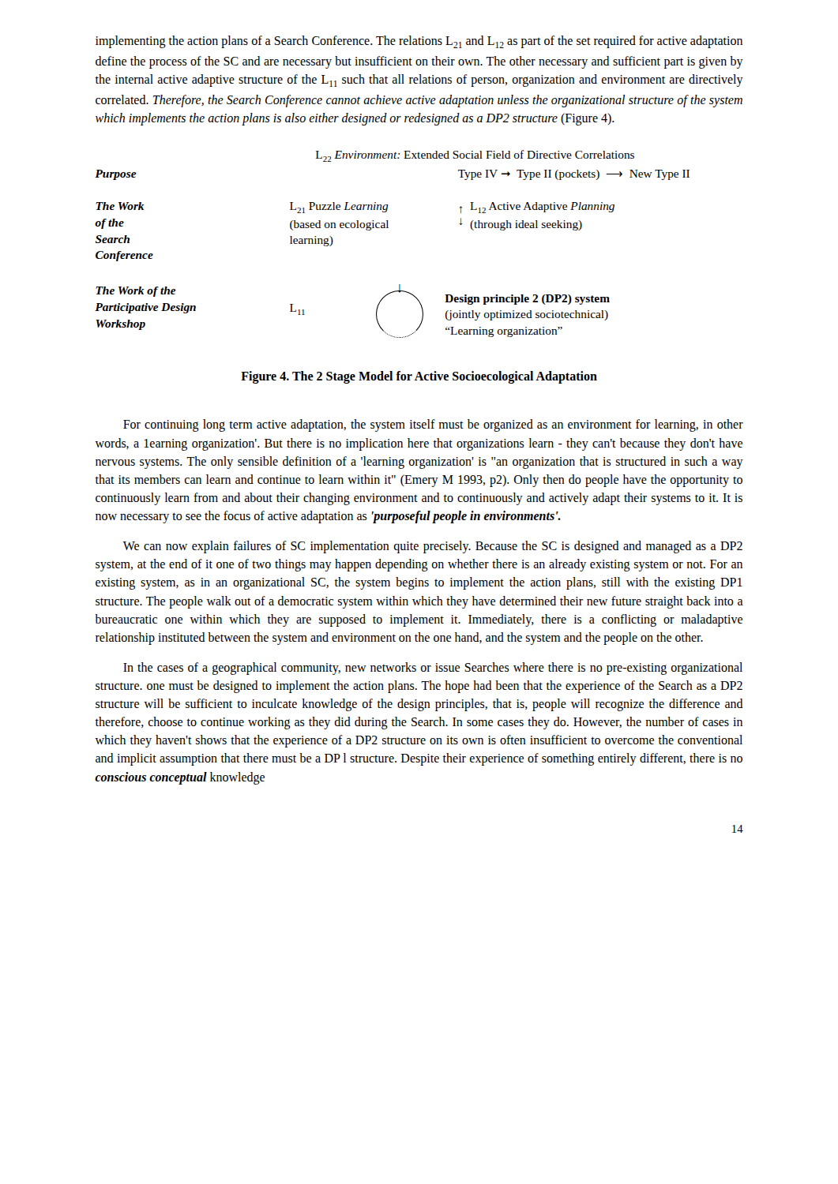implementing the action plans of a Search Conference. The relations L21 and L12 as part of the set required for active adaptation define the process of the SC and are necessary but insufficient on their own. The other necessary and sufficient part is given by the internal active adaptive structure of the L11 such that all relations of person, organization and environment are directively correlated. Therefore, the Search Conference cannot achieve active adaptation unless the organizational structure of the system which implements the action plans is also either designed or redesigned as a DP2 structure (Figure 4).
L22 Environment: Extended Social Field of Directive Correlations
Purpose
Type IV ➞ Type II (pockets) ⟶ New Type II
The Work
of the
Search
Conference
L21 Puzzle Learning
(based on ecological
learning)
↑
↓ L12 Active Adaptive Planning
(through ideal seeking)
The Work of the
Participative Design
Workshop
L11
↓
Design principle 2 (DP2) system
(jointly optimized sociotechnical)
“Learning organization”
Figure 4. The 2 Stage Model for Active Socioecological Adaptation
For continuing long term active adaptation, the system itself must be organized as an environment for learning, in other words, a 1earning organization'. But there is no implication here that organizations learn - they can't because they don't have nervous systems. The only sensible definition of a 'learning organization' is "an organization that is structured in such a way that its members can learn and continue to learn within it" (Emery M 1993, p2). Only then do people have the opportunity to continuously learn from and about their changing environment and to continuously and actively adapt their systems to it. It is now necessary to see the focus of active adaptation as 'purposeful people in environments'.
We can now explain failures of SC implementation quite precisely. Because the SC is designed and managed as a DP2 system, at the end of it one of two things may happen depending on whether there is an already existing system or not. For an existing system, as in an organizational SC, the system begins to implement the action plans, still with the existing DP1 structure. The people walk out of a democratic system within which they have determined their new future straight back into a bureaucratic one within which they are supposed to implement it. Immediately, there is a conflicting or maladaptive relationship instituted between the system and environment on the one hand, and the system and the people on the other.
In the cases of a geographical community, new networks or issue Searches where there is no pre-existing organizational structure. one must be designed to implement the action plans. The hope had been that the experience of the Search as a DP2 structure will be sufficient to inculcate knowledge of the design principles, that is, people will recognize the difference and therefore, choose to continue working as they did during the Search. In some cases they do. However, the number of cases in which they haven't shows that the experience of a DP2 structure on its own is often insufficient to overcome the conventional and implicit assumption that there must be a DP l structure. Despite their experience of something entirely different, there is no conscious conceptual knowledge
14